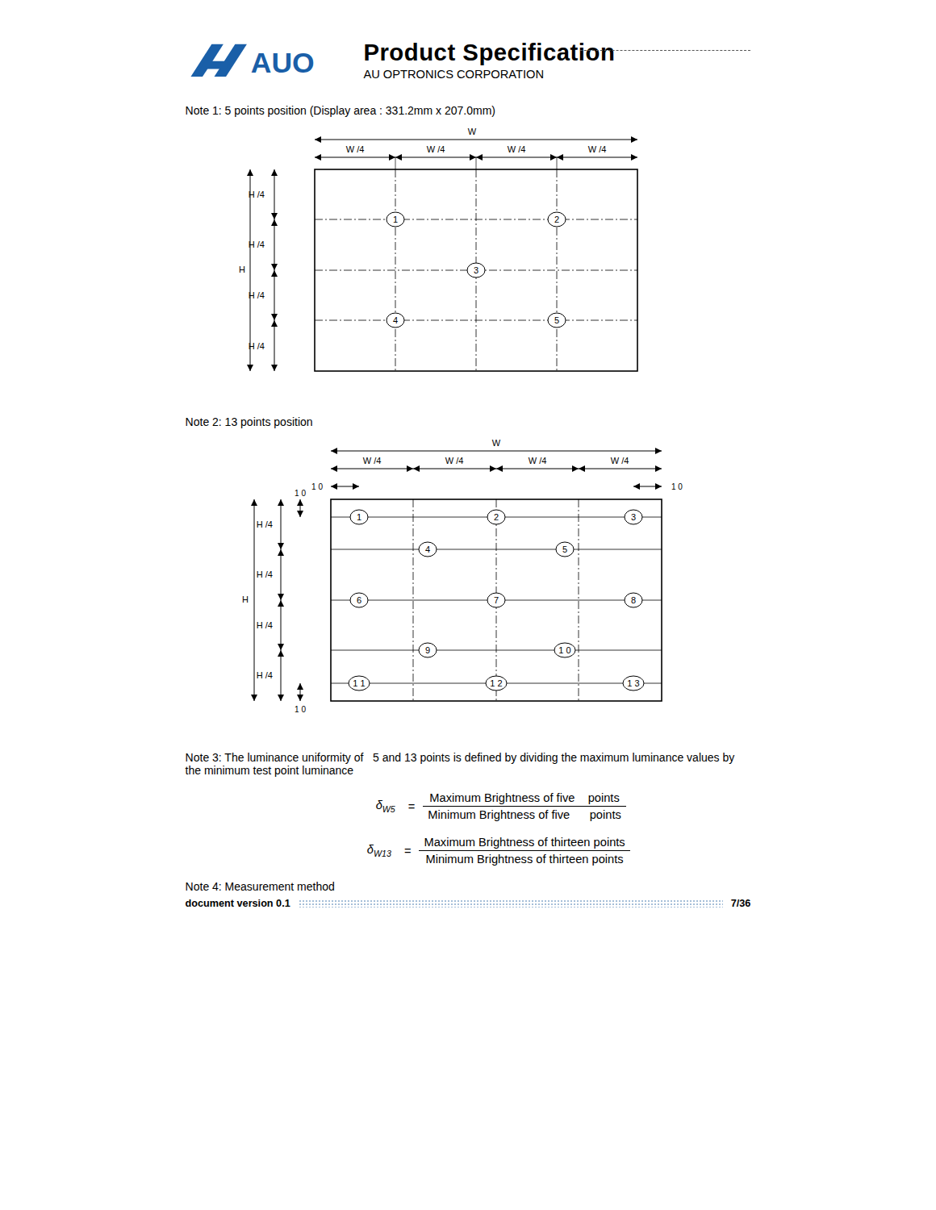AUO
Product Specification
AU OPTRONICS CORPORATION
Note 1: 5 points position (Display area : 331.2mm x 207.0mm)
W W /4 W /4 W /4 W /4 H H /4 H /4 H /4 H /4 1 2 3 4 5
Note 2: 13 points position
W W /4 W /4 W /4 W /4 1 0 1 0 H H /4 H /4 H /4 H /4 1 0 1 0 1 2 3 4 5 6 7 8 9 1 0 1 1 1 2 1 3
Note 3: The luminance uniformity of 5 and 13 points is defined by dividing the maximum luminance values by the minimum test point luminance
δW5
=
Maximum Brightness of five points
Minimum Brightness of five points
δW13
=
Maximum Brightness of thirteen points
Minimum Brightness of thirteen points
Note 4: Measurement method
document version 0.1
7/36